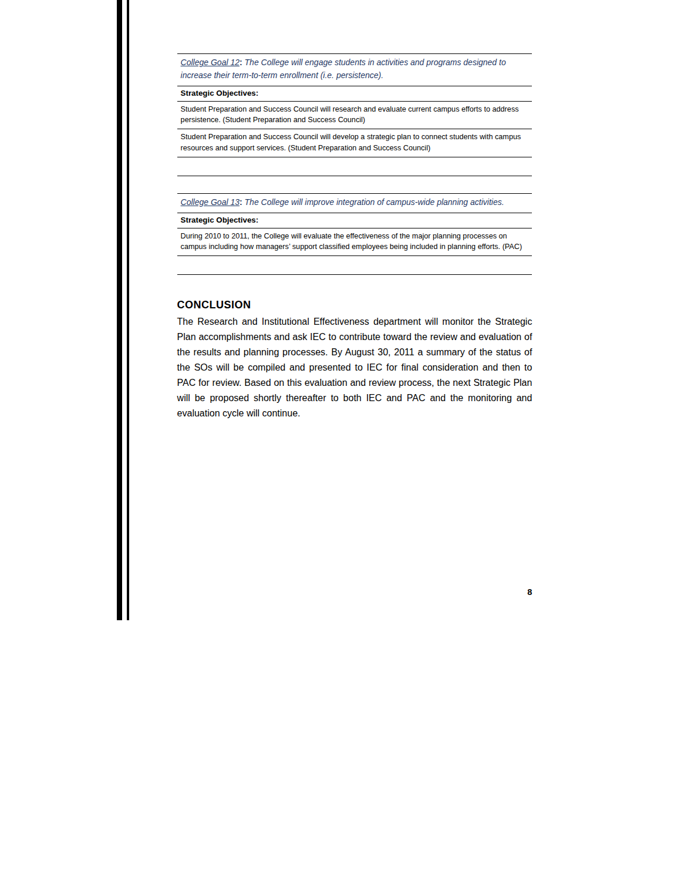| College Goal 12 : The College will engage students in activities and programs designed to increase their term-to-term enrollment (i.e. persistence). |
| Strategic Objectives: |
| Student Preparation and Success Council will research and evaluate current campus efforts to address persistence. (Student Preparation and Success Council) |
| Student Preparation and Success Council will develop a strategic plan to connect students with campus resources and support services. (Student Preparation and Success Council) |
| College Goal 13 : The College will improve integration of campus-wide planning activities. |
| Strategic Objectives: |
| During 2010 to 2011, the College will evaluate the effectiveness of the major planning processes on campus including how managers’ support classified employees being included in planning efforts. (PAC) |
CONCLUSION
The Research and Institutional Effectiveness department will monitor the Strategic Plan accomplishments and ask IEC to contribute toward the review and evaluation of the results and planning processes. By August 30, 2011 a summary of the status of the SOs will be compiled and presented to IEC for final consideration and then to PAC for review. Based on this evaluation and review process, the next Strategic Plan will be proposed shortly thereafter to both IEC and PAC and the monitoring and evaluation cycle will continue.
8